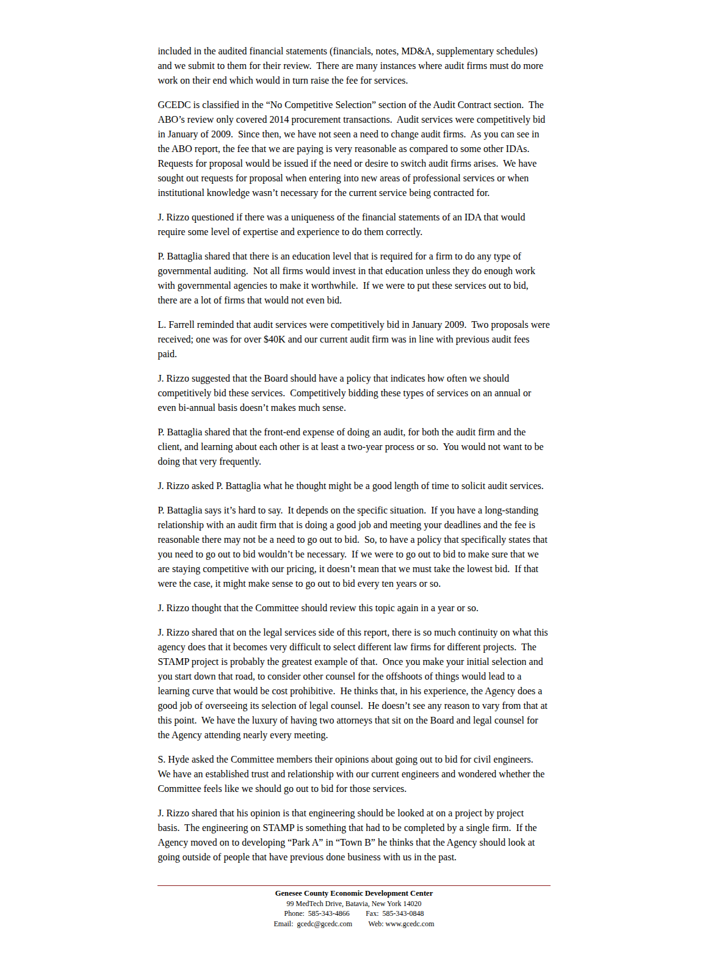included in the audited financial statements (financials, notes, MD&A, supplementary schedules) and we submit to them for their review. There are many instances where audit firms must do more work on their end which would in turn raise the fee for services.
GCEDC is classified in the “No Competitive Selection” section of the Audit Contract section. The ABO’s review only covered 2014 procurement transactions. Audit services were competitively bid in January of 2009. Since then, we have not seen a need to change audit firms. As you can see in the ABO report, the fee that we are paying is very reasonable as compared to some other IDAs. Requests for proposal would be issued if the need or desire to switch audit firms arises. We have sought out requests for proposal when entering into new areas of professional services or when institutional knowledge wasn’t necessary for the current service being contracted for.
J. Rizzo questioned if there was a uniqueness of the financial statements of an IDA that would require some level of expertise and experience to do them correctly.
P. Battaglia shared that there is an education level that is required for a firm to do any type of governmental auditing. Not all firms would invest in that education unless they do enough work with governmental agencies to make it worthwhile. If we were to put these services out to bid, there are a lot of firms that would not even bid.
L. Farrell reminded that audit services were competitively bid in January 2009. Two proposals were received; one was for over $40K and our current audit firm was in line with previous audit fees paid.
J. Rizzo suggested that the Board should have a policy that indicates how often we should competitively bid these services. Competitively bidding these types of services on an annual or even bi-annual basis doesn’t makes much sense.
P. Battaglia shared that the front-end expense of doing an audit, for both the audit firm and the client, and learning about each other is at least a two-year process or so. You would not want to be doing that very frequently.
J. Rizzo asked P. Battaglia what he thought might be a good length of time to solicit audit services.
P. Battaglia says it’s hard to say. It depends on the specific situation. If you have a long-standing relationship with an audit firm that is doing a good job and meeting your deadlines and the fee is reasonable there may not be a need to go out to bid. So, to have a policy that specifically states that you need to go out to bid wouldn’t be necessary. If we were to go out to bid to make sure that we are staying competitive with our pricing, it doesn’t mean that we must take the lowest bid. If that were the case, it might make sense to go out to bid every ten years or so.
J. Rizzo thought that the Committee should review this topic again in a year or so.
J. Rizzo shared that on the legal services side of this report, there is so much continuity on what this agency does that it becomes very difficult to select different law firms for different projects. The STAMP project is probably the greatest example of that. Once you make your initial selection and you start down that road, to consider other counsel for the offshoots of things would lead to a learning curve that would be cost prohibitive. He thinks that, in his experience, the Agency does a good job of overseeing its selection of legal counsel. He doesn’t see any reason to vary from that at this point. We have the luxury of having two attorneys that sit on the Board and legal counsel for the Agency attending nearly every meeting.
S. Hyde asked the Committee members their opinions about going out to bid for civil engineers. We have an established trust and relationship with our current engineers and wondered whether the Committee feels like we should go out to bid for those services.
J. Rizzo shared that his opinion is that engineering should be looked at on a project by project basis. The engineering on STAMP is something that had to be completed by a single firm. If the Agency moved on to developing “Park A” in “Town B” he thinks that the Agency should look at going outside of people that have previous done business with us in the past.
Genesee County Economic Development Center
99 MedTech Drive, Batavia, New York 14020
Phone: 585-343-4866 Fax: 585-343-0848
Email: gcedc@gcedc.com Web: www.gcedc.com